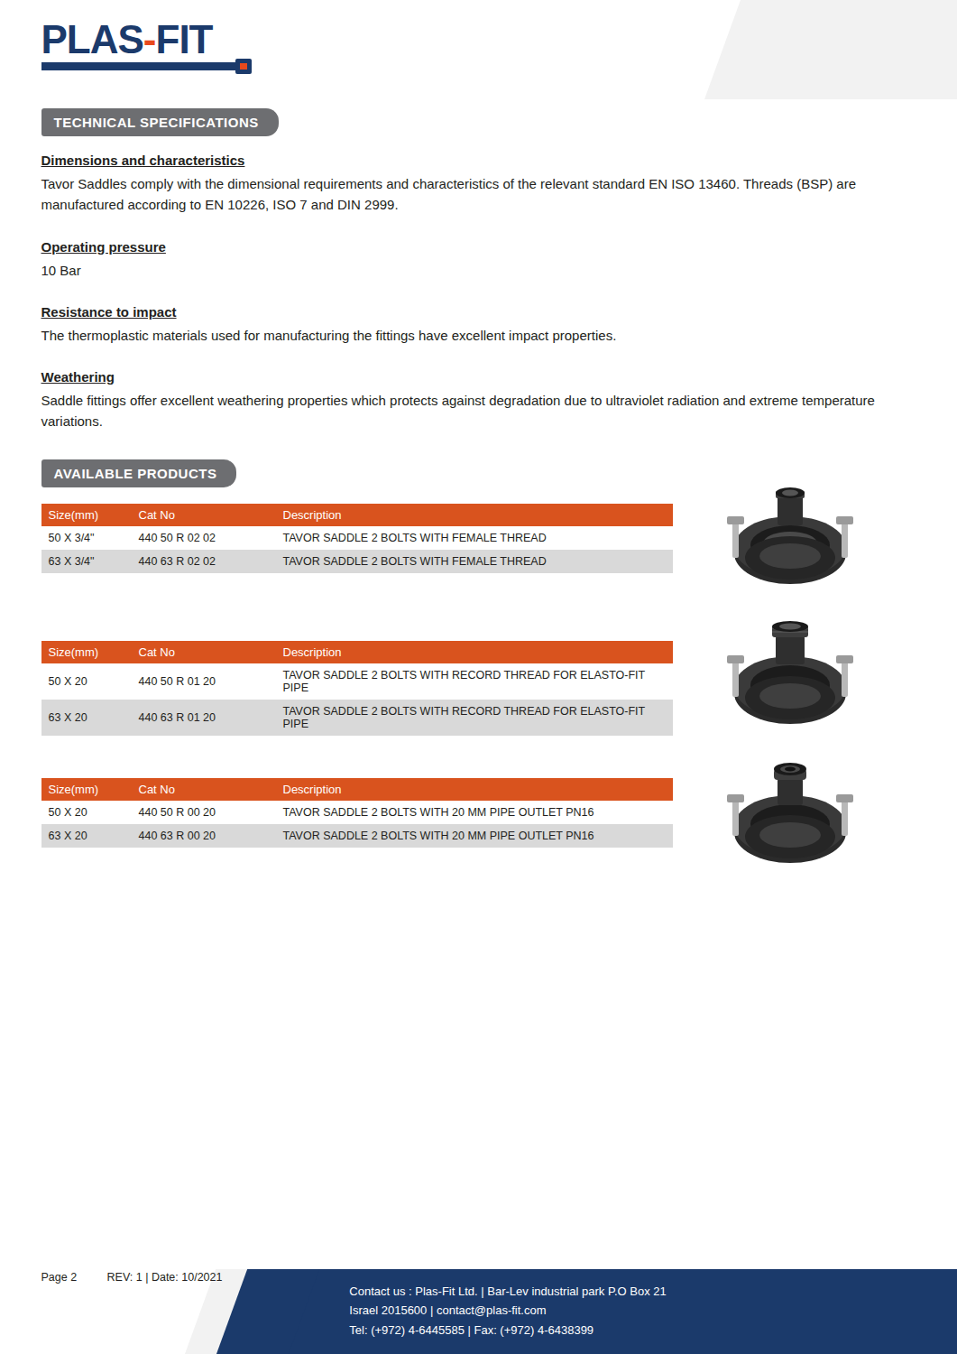PLAS-FIT
TECHNICAL SPECIFICATIONS
Dimensions and characteristics
Tavor Saddles comply with the dimensional requirements and characteristics of the relevant standard EN ISO 13460. Threads (BSP) are manufactured according to EN 10226, ISO 7 and DIN 2999.
Operating pressure
10 Bar
Resistance to impact
The thermoplastic materials used for manufacturing the fittings have excellent impact properties.
Weathering
Saddle fittings offer excellent weathering properties which protects against degradation due to ultraviolet radiation and extreme temperature variations.
AVAILABLE PRODUCTS
| Size(mm) | Cat No | Description |
| --- | --- | --- |
| 50 X 3/4" | 440 50 R 02 02 | TAVOR SADDLE 2 BOLTS WITH FEMALE THREAD |
| 63 X 3/4" | 440 63 R 02 02 | TAVOR SADDLE 2 BOLTS WITH FEMALE THREAD |
| Size(mm) | Cat No | Description |
| --- | --- | --- |
| 50 X 20 | 440 50 R 01 20 | TAVOR SADDLE 2 BOLTS WITH RECORD THREAD FOR ELASTO-FIT PIPE |
| 63 X 20 | 440 63 R 01 20 | TAVOR SADDLE 2 BOLTS WITH RECORD THREAD FOR ELASTO-FIT PIPE |
| Size(mm) | Cat No | Description |
| --- | --- | --- |
| 50 X 20 | 440 50 R 00 20 | TAVOR SADDLE 2 BOLTS WITH 20 MM PIPE OUTLET PN16 |
| 63 X 20 | 440 63 R 00 20 | TAVOR SADDLE 2 BOLTS WITH 20 MM PIPE OUTLET PN16 |
Page 2 REV: 1 | Date: 10/2021
Contact us : Plas-Fit Ltd. | Bar-Lev industrial park P.O Box 21
Israel 2015600 | contact@plas-fit.com
Tel: (+972) 4-6445585 | Fax: (+972) 4-6438399